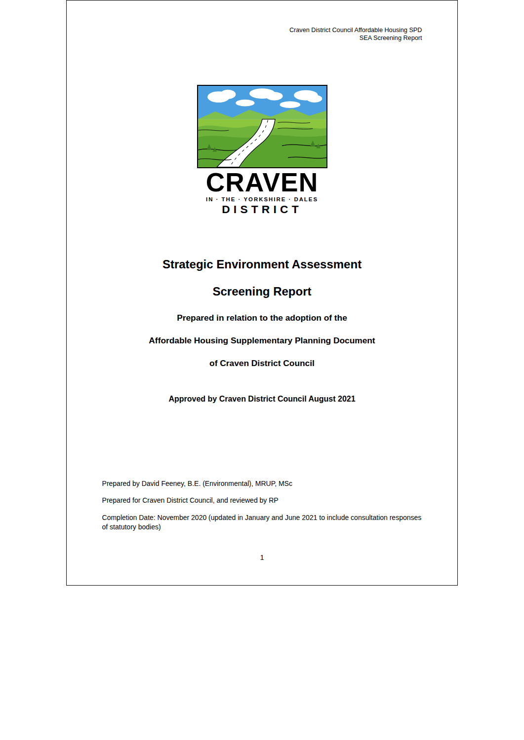Craven District Council Affordable Housing SPD
SEA Screening Report
CRAVEN
IN · THE · YORKSHIRE · DALES
DISTRICT
Strategic Environment Assessment
Screening Report
Prepared in relation to the adoption of the
Affordable Housing Supplementary Planning Document
of Craven District Council
Approved by Craven District Council August 2021
Prepared by David Feeney, B.E. (Environmental), MRUP, MSc
Prepared for Craven District Council, and reviewed by RP
Completion Date: November 2020 (updated in January and June 2021 to include consultation responses of statutory bodies)
1